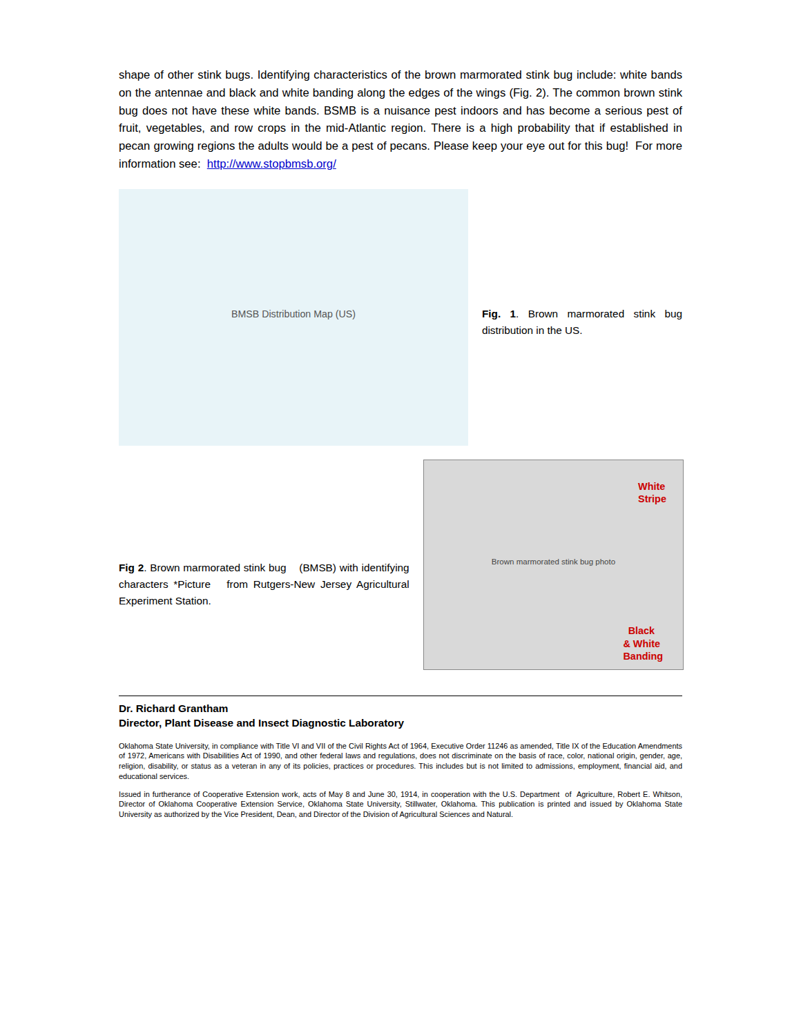shape of other stink bugs. Identifying characteristics of the brown marmorated stink bug include: white bands on the antennae and black and white banding along the edges of the wings (Fig. 2). The common brown stink bug does not have these white bands. BSMB is a nuisance pest indoors and has become a serious pest of fruit, vegetables, and row crops in the mid-Atlantic region. There is a high probability that if established in pecan growing regions the adults would be a pest of pecans. Please keep your eye out for this bug! For more information see: http://www.stopbmsb.org/
Fig. 1. Brown marmorated stink bug distribution in the US.
Fig 2. Brown marmorated stink bug (BMSB) with identifying characters *Picture from Rutgers-New Jersey Agricultural Experiment Station.
Dr. Richard Grantham
Director, Plant Disease and Insect Diagnostic Laboratory
Oklahoma State University, in compliance with Title VI and VII of the Civil Rights Act of 1964, Executive Order 11246 as amended, Title IX of the Education Amendments of 1972, Americans with Disabilities Act of 1990, and other federal laws and regulations, does not discriminate on the basis of race, color, national origin, gender, age, religion, disability, or status as a veteran in any of its policies, practices or procedures. This includes but is not limited to admissions, employment, financial aid, and educational services.
Issued in furtherance of Cooperative Extension work, acts of May 8 and June 30, 1914, in cooperation with the U.S. Department of Agriculture, Robert E. Whitson, Director of Oklahoma Cooperative Extension Service, Oklahoma State University, Stillwater, Oklahoma. This publication is printed and issued by Oklahoma State University as authorized by the Vice President, Dean, and Director of the Division of Agricultural Sciences and Natural.